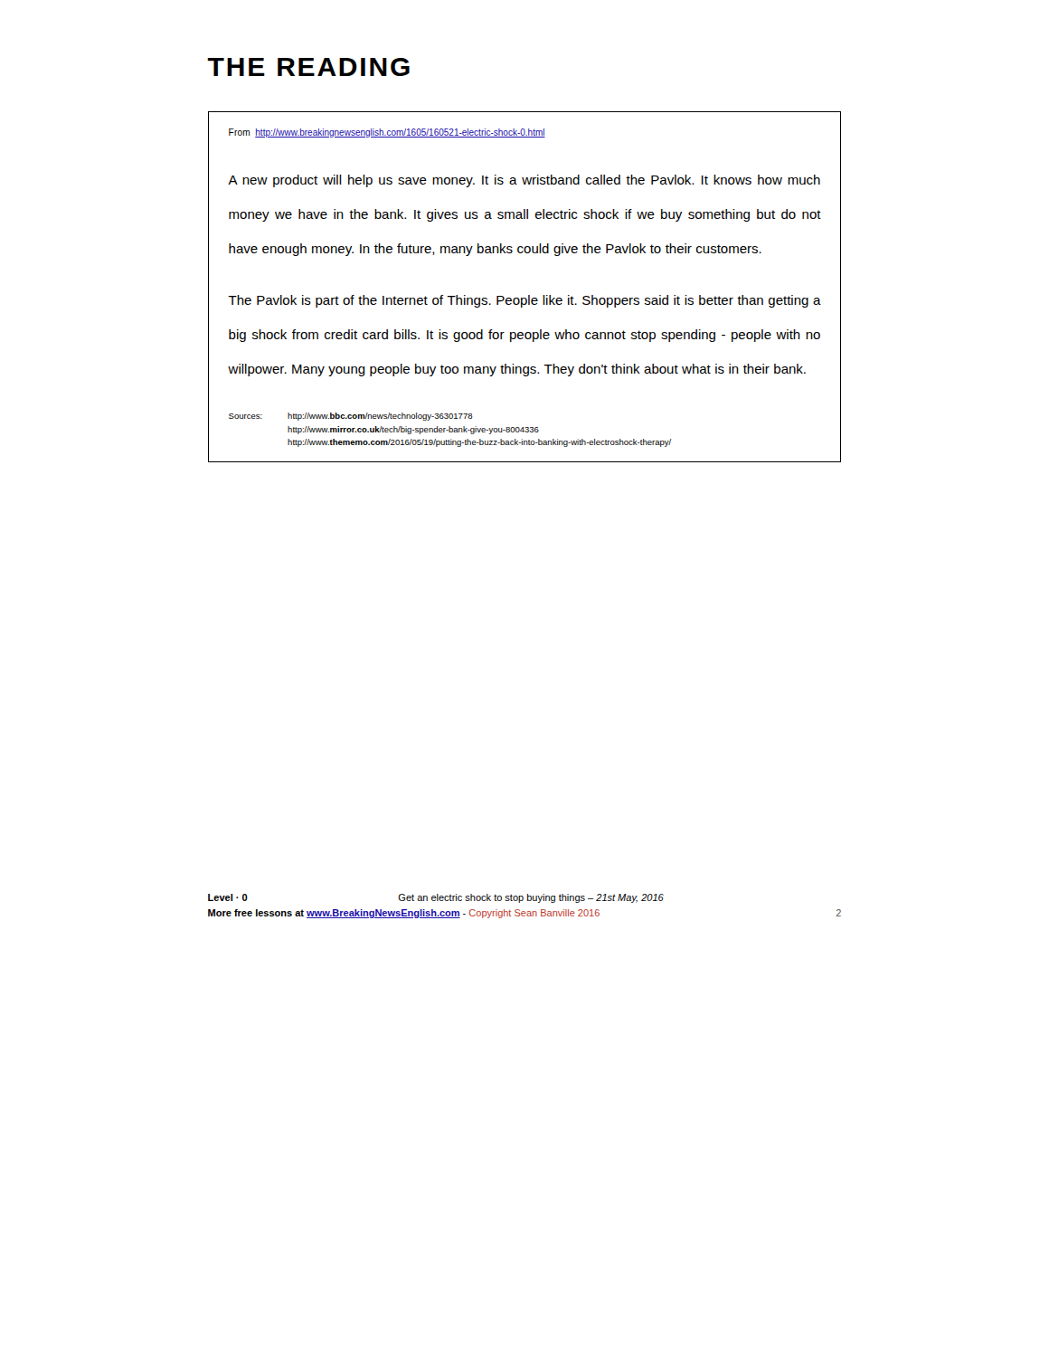THE READING
From http://www.breakingnewsenglish.com/1605/160521-electric-shock-0.html
A new product will help us save money. It is a wristband called the Pavlok. It knows how much money we have in the bank. It gives us a small electric shock if we buy something but do not have enough money. In the future, many banks could give the Pavlok to their customers.
The Pavlok is part of the Internet of Things. People like it. Shoppers said it is better than getting a big shock from credit card bills. It is good for people who cannot stop spending - people with no willpower. Many young people buy too many things. They don't think about what is in their bank.
Sources:
http://www.bbc.com/news/technology-36301778
http://www.mirror.co.uk/tech/big-spender-bank-give-you-8004336
http://www.thememo.com/2016/05/19/putting-the-buzz-back-into-banking-with-electroshock-therapy/
Level · 0
Get an electric shock to stop buying things – 21st May, 2016
More free lessons at www.BreakingNewsEnglish.com
- Copyright Sean Banville 2016
2